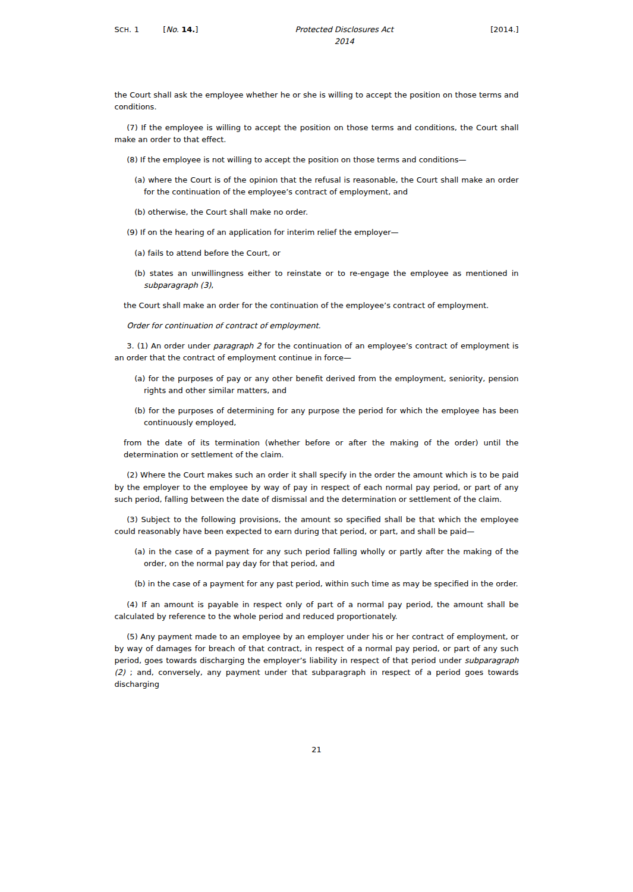SCH. 1
[No. 14.]
Protected Disclosures Act
2014
[2014.]
the Court shall ask the employee whether he or she is willing to accept the position on those terms and conditions.
(7) If the employee is willing to accept the position on those terms and conditions, the Court shall make an order to that effect.
(8) If the employee is not willing to accept the position on those terms and conditions—
(a) where the Court is of the opinion that the refusal is reasonable, the Court shall make an order for the continuation of the employee’s contract of employment, and
(b) otherwise, the Court shall make no order.
(9) If on the hearing of an application for interim relief the employer—
(a) fails to attend before the Court, or
(b) states an unwillingness either to reinstate or to re-engage the employee as mentioned in subparagraph (3),
the Court shall make an order for the continuation of the employee’s contract of employment.
Order for continuation of contract of employment.
3. (1) An order under paragraph 2 for the continuation of an employee’s contract of employment is an order that the contract of employment continue in force—
(a) for the purposes of pay or any other benefit derived from the employment, seniority, pension rights and other similar matters, and
(b) for the purposes of determining for any purpose the period for which the employee has been continuously employed,
from the date of its termination (whether before or after the making of the order) until the determination or settlement of the claim.
(2) Where the Court makes such an order it shall specify in the order the amount which is to be paid by the employer to the employee by way of pay in respect of each normal pay period, or part of any such period, falling between the date of dismissal and the determination or settlement of the claim.
(3) Subject to the following provisions, the amount so specified shall be that which the employee could reasonably have been expected to earn during that period, or part, and shall be paid—
(a) in the case of a payment for any such period falling wholly or partly after the making of the order, on the normal pay day for that period, and
(b) in the case of a payment for any past period, within such time as may be specified in the order.
(4) If an amount is payable in respect only of part of a normal pay period, the amount shall be calculated by reference to the whole period and reduced proportionately.
(5) Any payment made to an employee by an employer under his or her contract of employment, or by way of damages for breach of that contract, in respect of a normal pay period, or part of any such period, goes towards discharging the employer’s liability in respect of that period under subparagraph (2) ; and, conversely, any payment under that subparagraph in respect of a period goes towards discharging
21